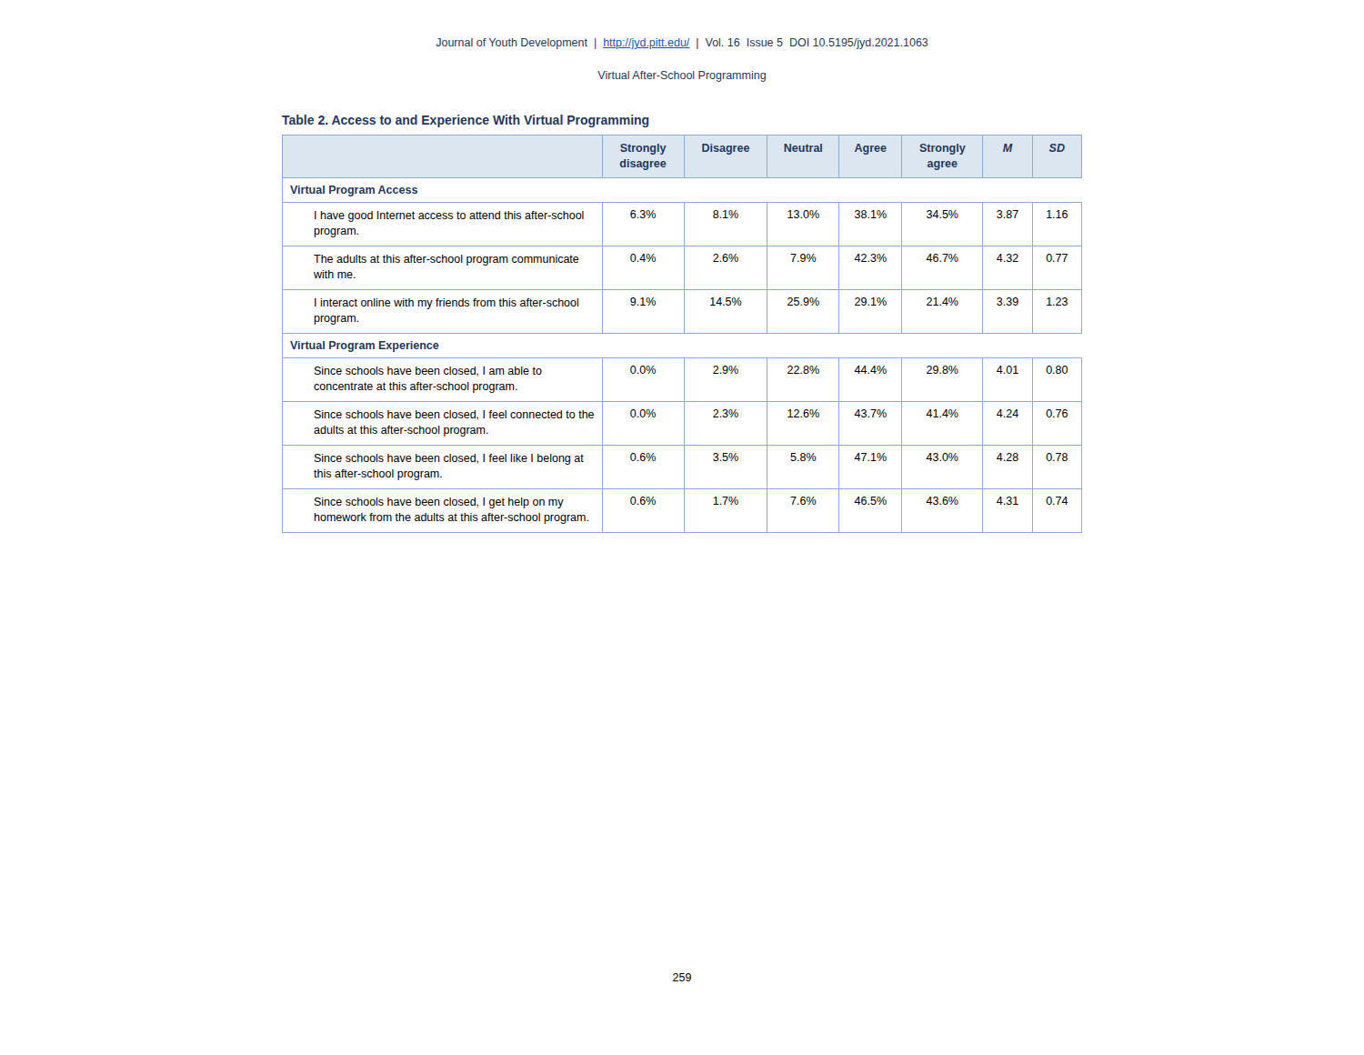Journal of Youth Development | http://jyd.pitt.edu/ | Vol. 16 Issue 5 DOI 10.5195/jyd.2021.1063
Virtual After-School Programming
Table 2. Access to and Experience With Virtual Programming
| | Strongly disagree | Disagree | Neutral | Agree | Strongly agree | M | SD |
| --- | --- | --- | --- | --- | --- | --- | --- |
| Virtual Program Access | | | | | | | |
| I have good Internet access to attend this after-school program. | 6.3% | 8.1% | 13.0% | 38.1% | 34.5% | 3.87 | 1.16 |
| The adults at this after-school program communicate with me. | 0.4% | 2.6% | 7.9% | 42.3% | 46.7% | 4.32 | 0.77 |
| I interact online with my friends from this after-school program. | 9.1% | 14.5% | 25.9% | 29.1% | 21.4% | 3.39 | 1.23 |
| Virtual Program Experience | | | | | | | |
| Since schools have been closed, I am able to concentrate at this after-school program. | 0.0% | 2.9% | 22.8% | 44.4% | 29.8% | 4.01 | 0.80 |
| Since schools have been closed, I feel connected to the adults at this after-school program. | 0.0% | 2.3% | 12.6% | 43.7% | 41.4% | 4.24 | 0.76 |
| Since schools have been closed, I feel like I belong at this after-school program. | 0.6% | 3.5% | 5.8% | 47.1% | 43.0% | 4.28 | 0.78 |
| Since schools have been closed, I get help on my homework from the adults at this after-school program. | 0.6% | 1.7% | 7.6% | 46.5% | 43.6% | 4.31 | 0.74 |
259